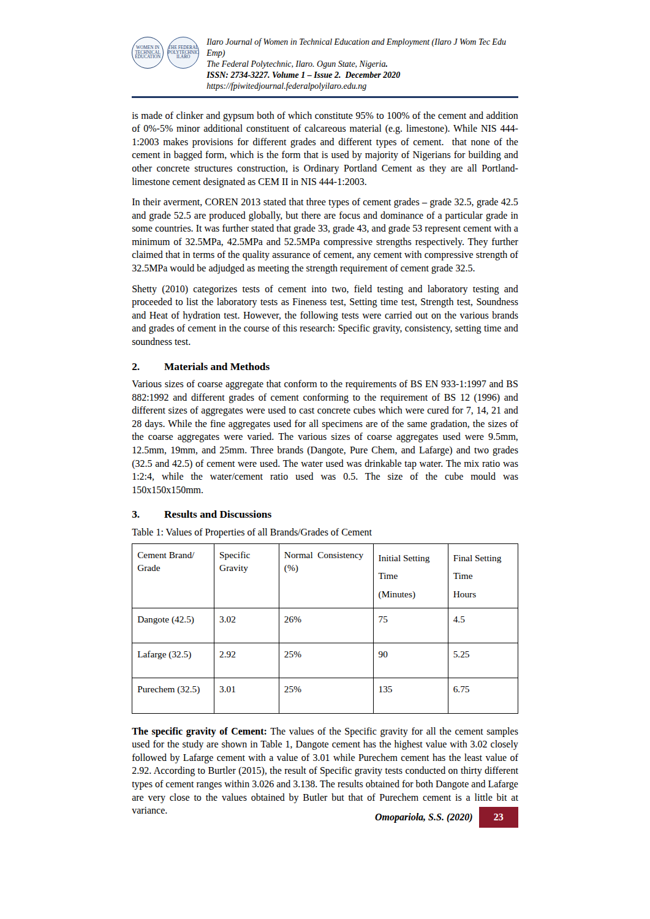WOMEN IN TECHNICAL EDUCATION
THE FEDERAL POLYTECHNIC ILARO
Ilaro Journal of Women in Technical Education and Employment (Ilaro J Wom Tec Edu Emp)
The Federal Polytechnic, Ilaro. Ogun State, Nigeria.
ISSN: 2734-3227. Volume 1 – Issue 2. December 2020
https://fpiwitedjournal.federalpolyilaro.edu.ng
is made of clinker and gypsum both of which constitute 95% to 100% of the cement and addition of 0%-5% minor additional constituent of calcareous material (e.g. limestone). While NIS 444-1:2003 makes provisions for different grades and different types of cement. that none of the cement in bagged form, which is the form that is used by majority of Nigerians for building and other concrete structures construction, is Ordinary Portland Cement as they are all Portland-limestone cement designated as CEM II in NIS 444-1:2003.
In their averment, COREN 2013 stated that three types of cement grades – grade 32.5, grade 42.5 and grade 52.5 are produced globally, but there are focus and dominance of a particular grade in some countries. It was further stated that grade 33, grade 43, and grade 53 represent cement with a minimum of 32.5MPa, 42.5MPa and 52.5MPa compressive strengths respectively. They further claimed that in terms of the quality assurance of cement, any cement with compressive strength of 32.5MPa would be adjudged as meeting the strength requirement of cement grade 32.5.
Shetty (2010) categorizes tests of cement into two, field testing and laboratory testing and proceeded to list the laboratory tests as Fineness test, Setting time test, Strength test, Soundness and Heat of hydration test. However, the following tests were carried out on the various brands and grades of cement in the course of this research: Specific gravity, consistency, setting time and soundness test.
2. Materials and Methods
Various sizes of coarse aggregate that conform to the requirements of BS EN 933-1:1997 and BS 882:1992 and different grades of cement conforming to the requirement of BS 12 (1996) and different sizes of aggregates were used to cast concrete cubes which were cured for 7, 14, 21 and 28 days. While the fine aggregates used for all specimens are of the same gradation, the sizes of the coarse aggregates were varied. The various sizes of coarse aggregates used were 9.5mm, 12.5mm, 19mm, and 25mm. Three brands (Dangote, Pure Chem, and Lafarge) and two grades (32.5 and 42.5) of cement were used. The water used was drinkable tap water. The mix ratio was 1:2:4, while the water/cement ratio used was 0.5. The size of the cube mould was 150x150x150mm.
3. Results and Discussions
Table 1: Values of Properties of all Brands/Grades of Cement
| Cement Brand/ Grade | Specific Gravity | Normal Consistency (%) | Initial Setting Time (Minutes) | Final Setting Time Hours |
| --- | --- | --- | --- | --- |
| Dangote (42.5) | 3.02 | 26% | 75 | 4.5 |
| Lafarge (32.5) | 2.92 | 25% | 90 | 5.25 |
| Purechem (32.5) | 3.01 | 25% | 135 | 6.75 |
The specific gravity of Cement: The values of the Specific gravity for all the cement samples used for the study are shown in Table 1, Dangote cement has the highest value with 3.02 closely followed by Lafarge cement with a value of 3.01 while Purechem cement has the least value of 2.92. According to Burtler (2015), the result of Specific gravity tests conducted on thirty different types of cement ranges within 3.026 and 3.138. The results obtained for both Dangote and Lafarge are very close to the values obtained by Butler but that of Purechem cement is a little bit at variance.
Omopariola, S.S. (2020)
23